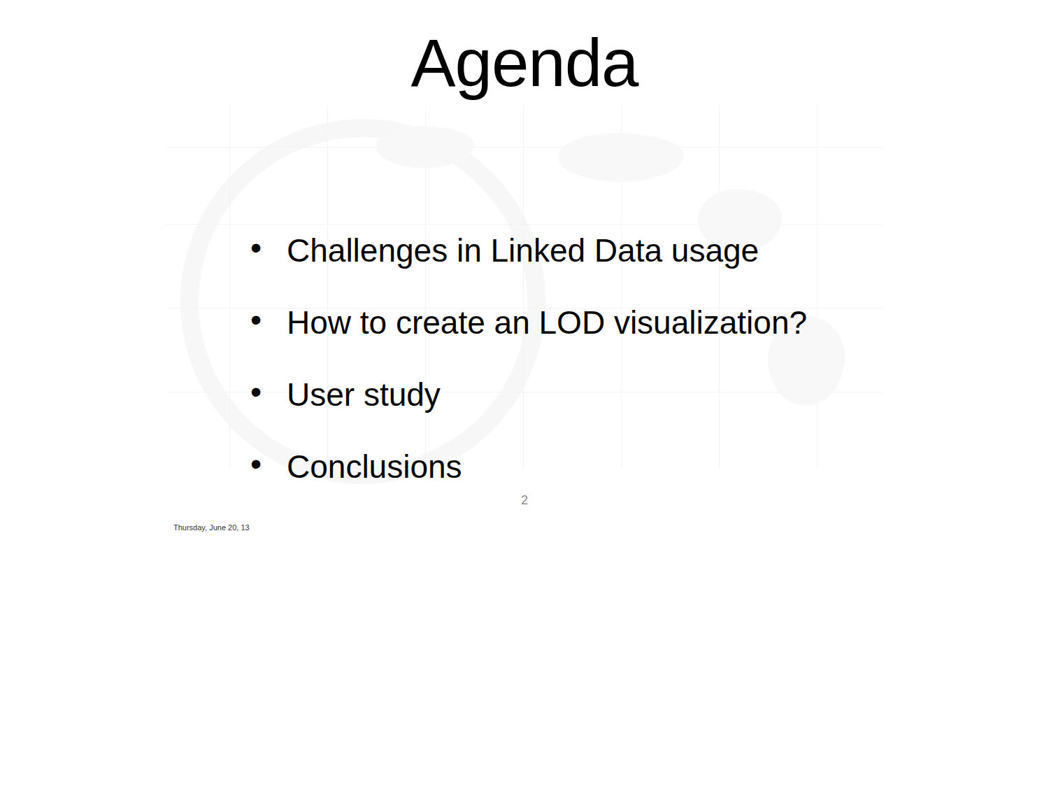Agenda
Challenges in Linked Data usage
How to create an LOD visualization?
User study
Conclusions
2
Thursday, June 20, 13